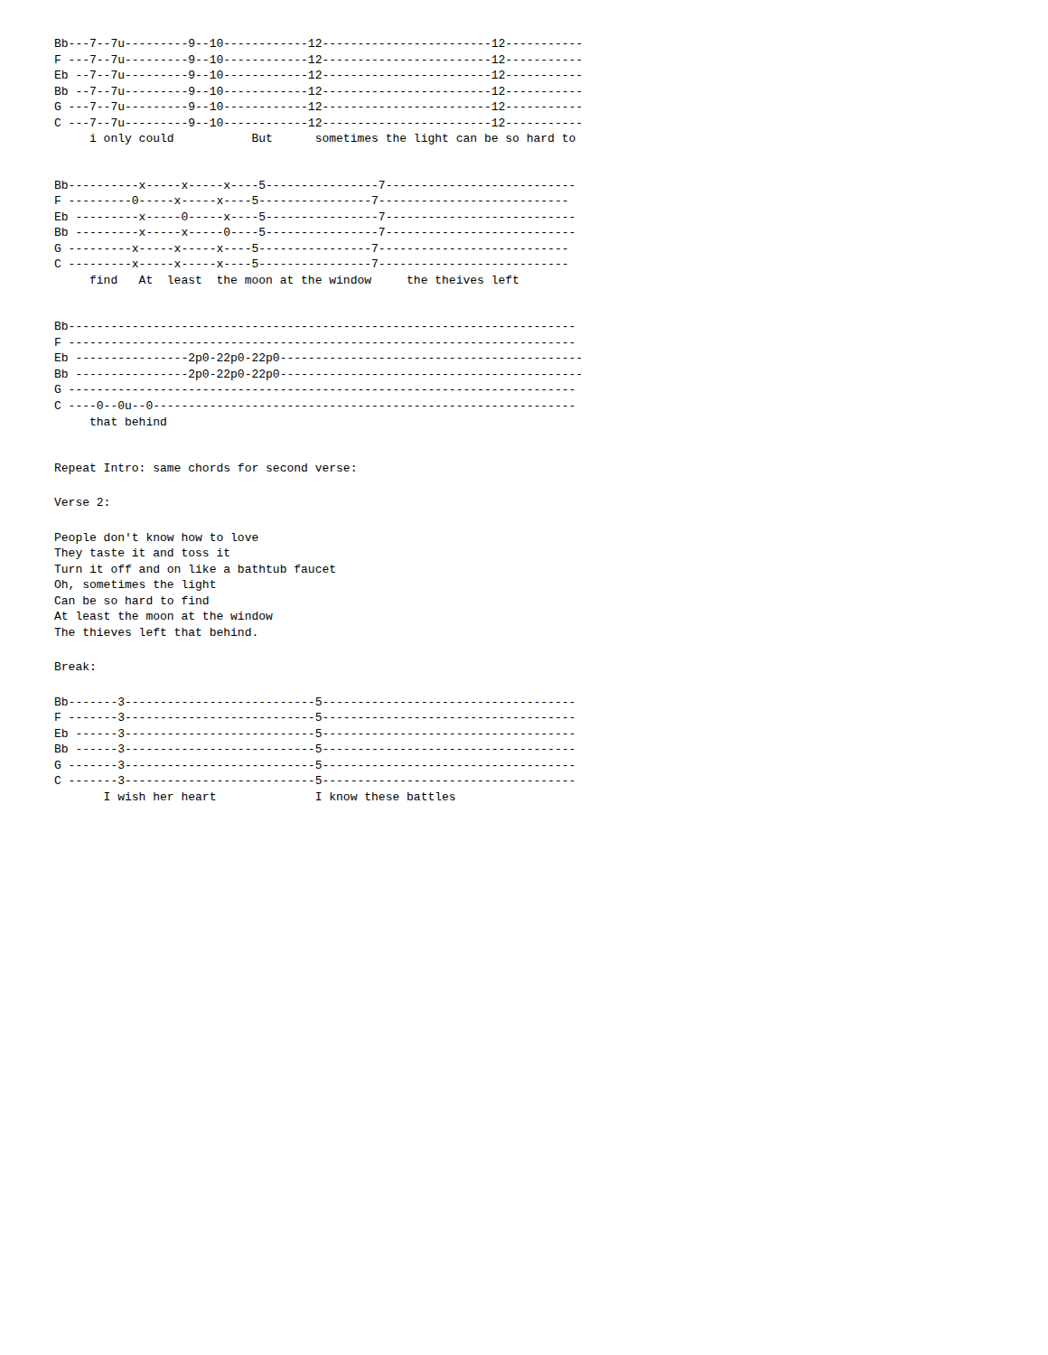Bb---7--7u---------9--10------------12------------------------12-----------
F ---7--7u---------9--10------------12------------------------12-----------
Eb --7--7u---------9--10------------12------------------------12-----------
Bb --7--7u---------9--10------------12------------------------12-----------
G ---7--7u---------9--10------------12------------------------12-----------
C ---7--7u---------9--10------------12------------------------12-----------
     i only could           But      sometimes the light can be so hard to
Bb----------x-----x-----x----5----------------7---------------------------
F ---------0-----x-----x----5----------------7---------------------------
Eb ---------x-----0-----x----5----------------7---------------------------
Bb ---------x-----x-----0----5----------------7---------------------------
G ---------x-----x-----x----5----------------7---------------------------
C ---------x-----x-----x----5----------------7---------------------------
     find   At  least  the moon at the window     the theives left
Bb------------------------------------------------------------------------
F ------------------------------------------------------------------------
Eb ----------------2p0-22p0-22p0-------------------------------------------
Bb ----------------2p0-22p0-22p0-------------------------------------------
G ------------------------------------------------------------------------
C ----0--0u--0------------------------------------------------------------
     that behind
Repeat Intro: same chords for second verse:
Verse 2:
People don't know how to love
They taste it and toss it
Turn it off and on like a bathtub faucet
Oh, sometimes the light
Can be so hard to find
At least the moon at the window
The thieves left that behind.
Break:
Bb-------3---------------------------5------------------------------------
F -------3---------------------------5------------------------------------
Eb ------3---------------------------5------------------------------------
Bb ------3---------------------------5------------------------------------
G -------3---------------------------5------------------------------------
C -------3---------------------------5------------------------------------
       I wish her heart              I know these battles